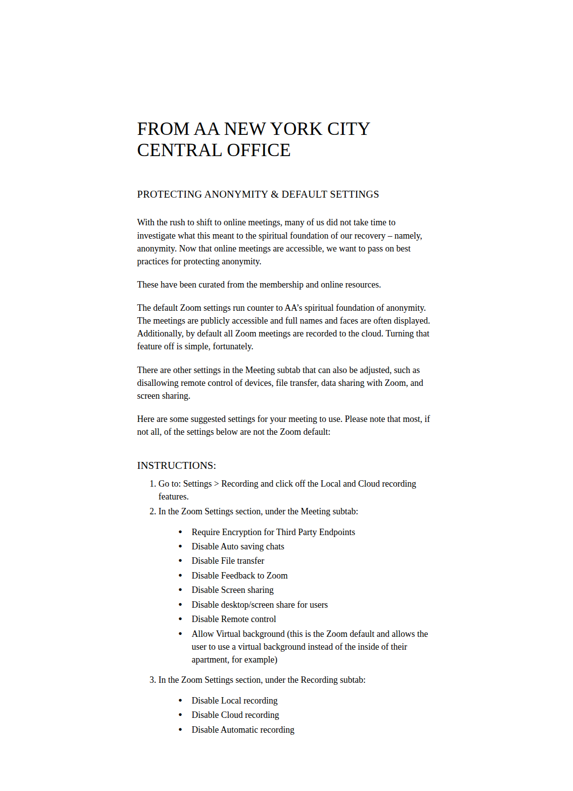FROM AA NEW YORK CITY CENTRAL OFFICE
PROTECTING ANONYMITY & DEFAULT SETTINGS
With the rush to shift to online meetings, many of us did not take time to investigate what this meant to the spiritual foundation of our recovery – namely, anonymity. Now that online meetings are accessible, we want to pass on best practices for protecting anonymity.
These have been curated from the membership and online resources.
The default Zoom settings run counter to AA’s spiritual foundation of anonymity. The meetings are publicly accessible and full names and faces are often displayed. Additionally, by default all Zoom meetings are recorded to the cloud. Turning that feature off is simple, fortunately.
There are other settings in the Meeting subtab that can also be adjusted, such as disallowing remote control of devices, file transfer, data sharing with Zoom, and screen sharing.
Here are some suggested settings for your meeting to use. Please note that most, if not all, of the settings below are not the Zoom default:
INSTRUCTIONS:
Go to: Settings > Recording and click off the Local and Cloud recording features.
In the Zoom Settings section, under the Meeting subtab:
Require Encryption for Third Party Endpoints
Disable Auto saving chats
Disable File transfer
Disable Feedback to Zoom
Disable Screen sharing
Disable desktop/screen share for users
Disable Remote control
Allow Virtual background (this is the Zoom default and allows the user to use a virtual background instead of the inside of their apartment, for example)
In the Zoom Settings section, under the Recording subtab:
Disable Local recording
Disable Cloud recording
Disable Automatic recording